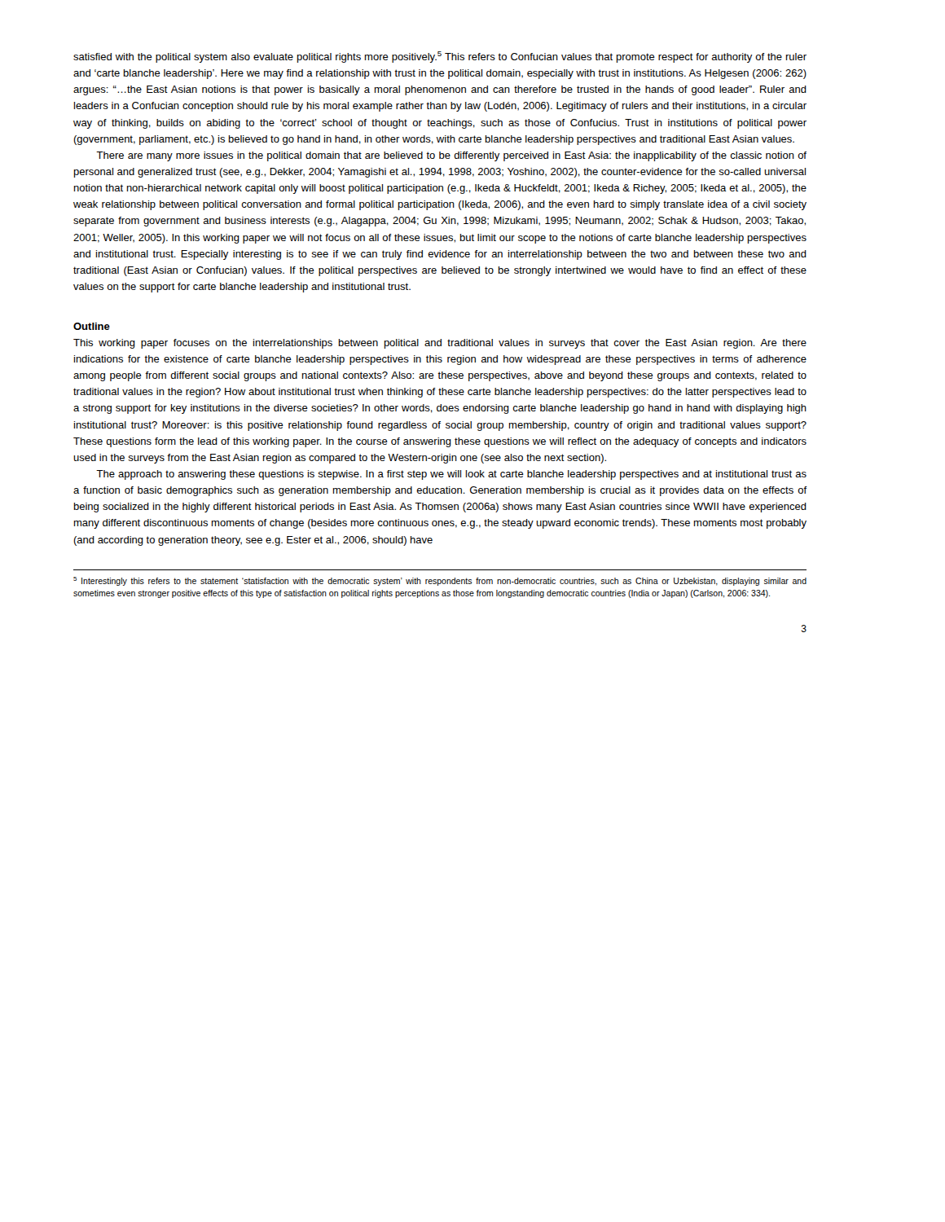satisfied with the political system also evaluate political rights more positively.5 This refers to Confucian values that promote respect for authority of the ruler and ‘carte blanche leadership’. Here we may find a relationship with trust in the political domain, especially with trust in institutions. As Helgesen (2006: 262) argues: “…the East Asian notions is that power is basically a moral phenomenon and can therefore be trusted in the hands of good leader”. Ruler and leaders in a Confucian conception should rule by his moral example rather than by law (Lodén, 2006). Legitimacy of rulers and their institutions, in a circular way of thinking, builds on abiding to the ‘correct’ school of thought or teachings, such as those of Confucius. Trust in institutions of political power (government, parliament, etc.) is believed to go hand in hand, in other words, with carte blanche leadership perspectives and traditional East Asian values.
There are many more issues in the political domain that are believed to be differently perceived in East Asia: the inapplicability of the classic notion of personal and generalized trust (see, e.g., Dekker, 2004; Yamagishi et al., 1994, 1998, 2003; Yoshino, 2002), the counter-evidence for the so-called universal notion that non-hierarchical network capital only will boost political participation (e.g., Ikeda & Huckfeldt, 2001; Ikeda & Richey, 2005; Ikeda et al., 2005), the weak relationship between political conversation and formal political participation (Ikeda, 2006), and the even hard to simply translate idea of a civil society separate from government and business interests (e.g., Alagappa, 2004; Gu Xin, 1998; Mizukami, 1995; Neumann, 2002; Schak & Hudson, 2003; Takao, 2001; Weller, 2005). In this working paper we will not focus on all of these issues, but limit our scope to the notions of carte blanche leadership perspectives and institutional trust. Especially interesting is to see if we can truly find evidence for an interrelationship between the two and between these two and traditional (East Asian or Confucian) values. If the political perspectives are believed to be strongly intertwined we would have to find an effect of these values on the support for carte blanche leadership and institutional trust.
Outline
This working paper focuses on the interrelationships between political and traditional values in surveys that cover the East Asian region. Are there indications for the existence of carte blanche leadership perspectives in this region and how widespread are these perspectives in terms of adherence among people from different social groups and national contexts? Also: are these perspectives, above and beyond these groups and contexts, related to traditional values in the region? How about institutional trust when thinking of these carte blanche leadership perspectives: do the latter perspectives lead to a strong support for key institutions in the diverse societies? In other words, does endorsing carte blanche leadership go hand in hand with displaying high institutional trust? Moreover: is this positive relationship found regardless of social group membership, country of origin and traditional values support? These questions form the lead of this working paper. In the course of answering these questions we will reflect on the adequacy of concepts and indicators used in the surveys from the East Asian region as compared to the Western-origin one (see also the next section).
The approach to answering these questions is stepwise. In a first step we will look at carte blanche leadership perspectives and at institutional trust as a function of basic demographics such as generation membership and education. Generation membership is crucial as it provides data on the effects of being socialized in the highly different historical periods in East Asia. As Thomsen (2006a) shows many East Asian countries since WWII have experienced many different discontinuous moments of change (besides more continuous ones, e.g., the steady upward economic trends). These moments most probably (and according to generation theory, see e.g. Ester et al., 2006, should) have
5 Interestingly this refers to the statement ‘statisfaction with the democratic system’ with respondents from non-democratic countries, such as China or Uzbekistan, displaying similar and sometimes even stronger positive effects of this type of satisfaction on political rights perceptions as those from longstanding democratic countries (India or Japan) (Carlson, 2006: 334).
3